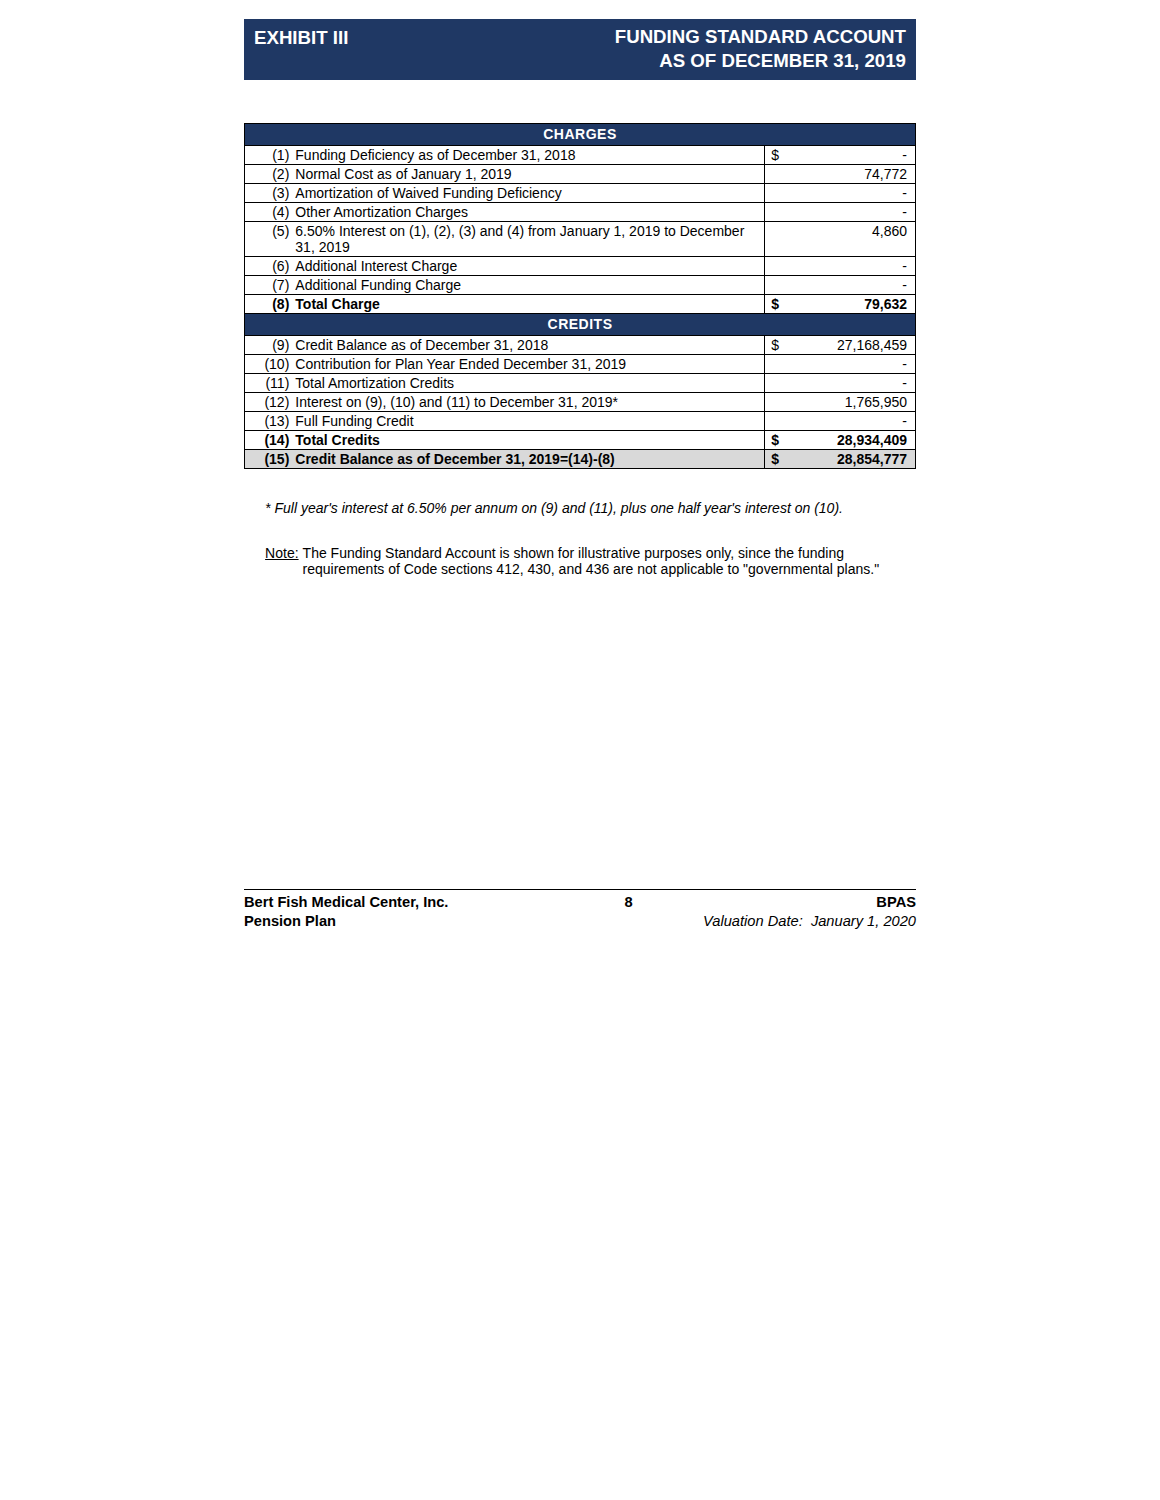EXHIBIT III
FUNDING STANDARD ACCOUNT
AS OF DECEMBER 31, 2019
| CHARGES |
| (1) | Funding Deficiency as of December 31, 2018 | $ | - |
| (2) | Normal Cost as of January 1, 2019 | | 74,772 |
| (3) | Amortization of Waived Funding Deficiency | | - |
| (4) | Other Amortization Charges | | - |
| (5) | 6.50% Interest on (1), (2), (3) and (4) from January 1, 2019 to December 31, 2019 | | 4,860 |
| (6) | Additional Interest Charge | | - |
| (7) | Additional Funding Charge | | - |
| (8) | Total Charge | $ | 79,632 |
| CREDITS |
| (9) | Credit Balance as of December 31, 2018 | $ | 27,168,459 |
| (10) | Contribution for Plan Year Ended December 31, 2019 | | - |
| (11) | Total Amortization Credits | | - |
| (12) | Interest on (9), (10) and (11) to December 31, 2019* | | 1,765,950 |
| (13) | Full Funding Credit | | - |
| (14) | Total Credits | $ | 28,934,409 |
| (15) | Credit Balance as of December 31, 2019=(14)-(8) | $ | 28,854,777 |
* Full year's interest at 6.50% per annum on (9) and (11), plus one half year's interest on (10).
Note:
The Funding Standard Account is shown for illustrative purposes only, since the funding requirements of Code sections 412, 430, and 436 are not applicable to "governmental plans."
Bert Fish Medical Center, Inc.
Pension Plan
8
BPAS
Valuation Date: January 1, 2020